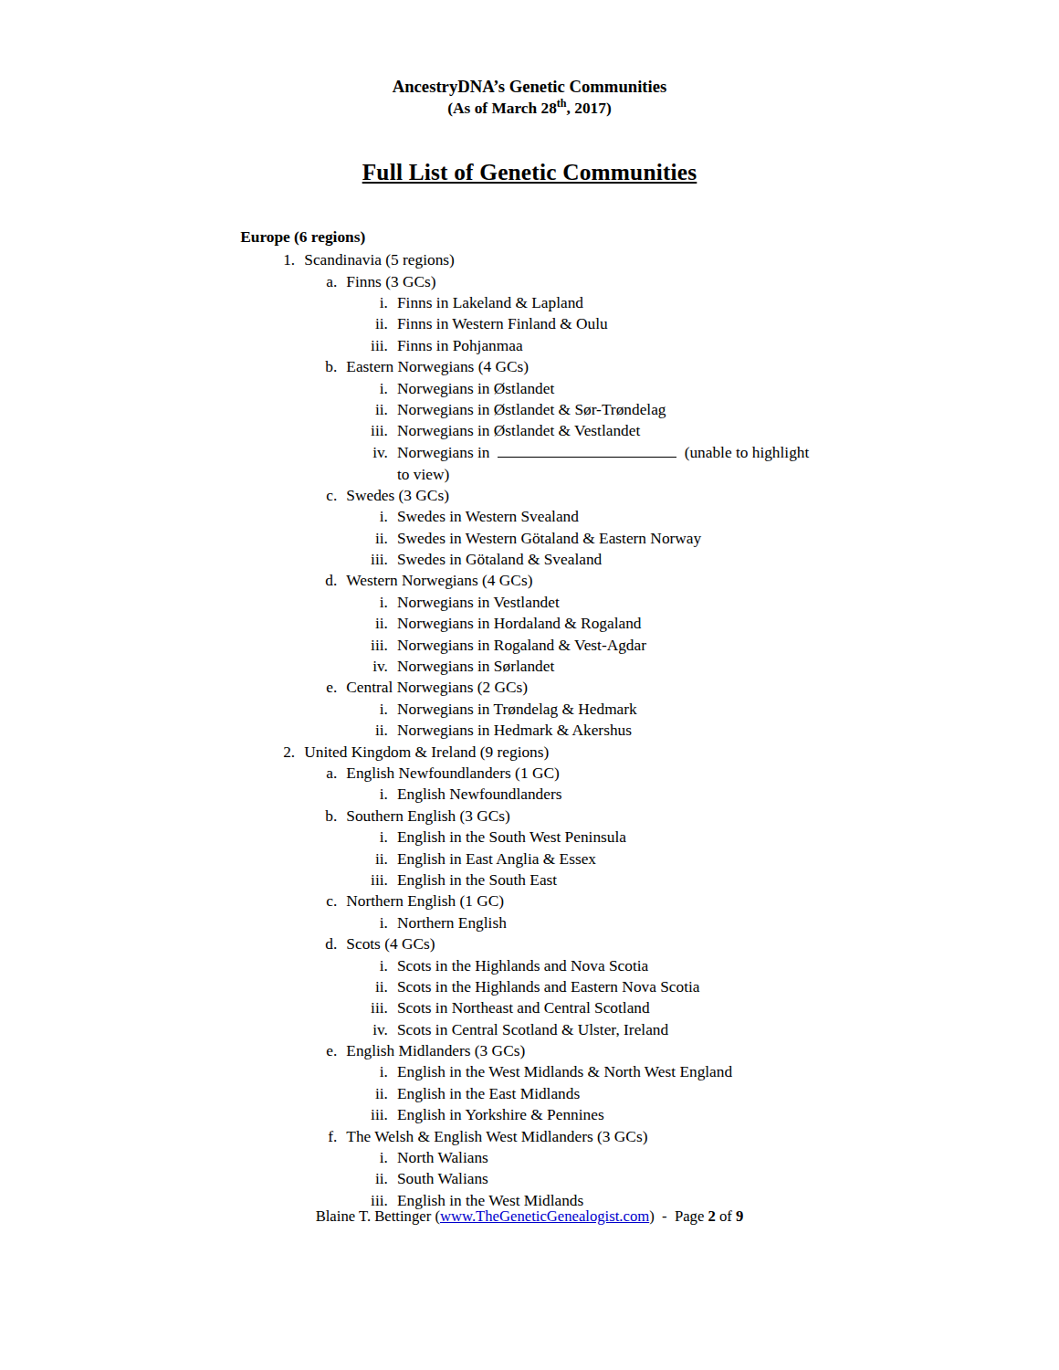AncestryDNA’s Genetic Communities
(As of March 28th, 2017)
Full List of Genetic Communities
Europe (6 regions)
Scandinavia (5 regions)
Finns (3 GCs)
Finns in Lakeland & Lapland
Finns in Western Finland & Oulu
Finns in Pohjanmaa
Eastern Norwegians (4 GCs)
Norwegians in Østlandet
Norwegians in Østlandet & Sør-Trøndelag
Norwegians in Østlandet & Vestlandet
Norwegians in (unable to highlight to view)
Swedes (3 GCs)
Swedes in Western Svealand
Swedes in Western Götaland & Eastern Norway
Swedes in Götaland & Svealand
Western Norwegians (4 GCs)
Norwegians in Vestlandet
Norwegians in Hordaland & Rogaland
Norwegians in Rogaland & Vest-Agdar
Norwegians in Sørlandet
Central Norwegians (2 GCs)
Norwegians in Trøndelag & Hedmark
Norwegians in Hedmark & Akershus
United Kingdom & Ireland (9 regions)
English Newfoundlanders (1 GC)
English Newfoundlanders
Southern English (3 GCs)
English in the South West Peninsula
English in East Anglia & Essex
English in the South East
Northern English (1 GC)
Northern English
Scots (4 GCs)
Scots in the Highlands and Nova Scotia
Scots in the Highlands and Eastern Nova Scotia
Scots in Northeast and Central Scotland
Scots in Central Scotland & Ulster, Ireland
English Midlanders (3 GCs)
English in the West Midlands & North West England
English in the East Midlands
English in Yorkshire & Pennines
The Welsh & English West Midlanders (3 GCs)
North Walians
South Walians
English in the West Midlands
Blaine T. Bettinger (www.TheGeneticGenealogist.com) - Page 2 of 9